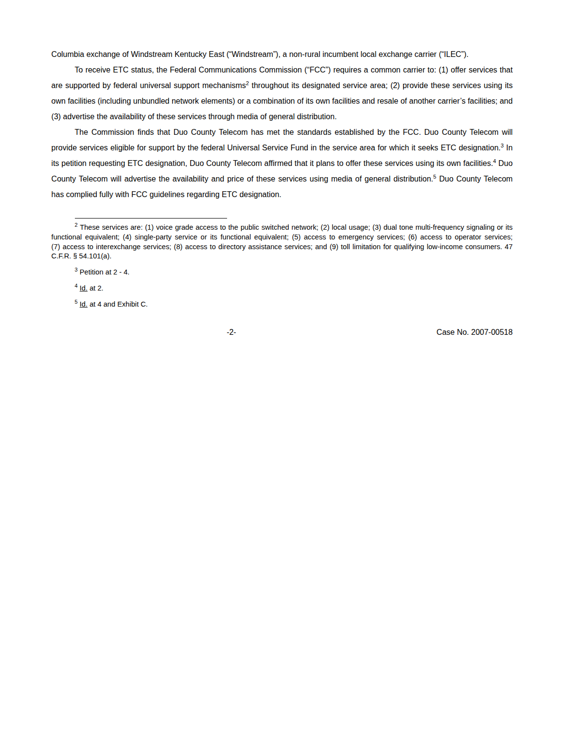Columbia exchange of Windstream Kentucky East (“Windstream”), a non-rural incumbent local exchange carrier (“ILEC”).
To receive ETC status, the Federal Communications Commission (“FCC”) requires a common carrier to: (1) offer services that are supported by federal universal support mechanisms2 throughout its designated service area; (2) provide these services using its own facilities (including unbundled network elements) or a combination of its own facilities and resale of another carrier’s facilities; and (3) advertise the availability of these services through media of general distribution.
The Commission finds that Duo County Telecom has met the standards established by the FCC. Duo County Telecom will provide services eligible for support by the federal Universal Service Fund in the service area for which it seeks ETC designation.3 In its petition requesting ETC designation, Duo County Telecom affirmed that it plans to offer these services using its own facilities.4 Duo County Telecom will advertise the availability and price of these services using media of general distribution.5 Duo County Telecom has complied fully with FCC guidelines regarding ETC designation.
2 These services are: (1) voice grade access to the public switched network; (2) local usage; (3) dual tone multi-frequency signaling or its functional equivalent; (4) single-party service or its functional equivalent; (5) access to emergency services; (6) access to operator services; (7) access to interexchange services; (8) access to directory assistance services; and (9) toll limitation for qualifying low-income consumers. 47 C.F.R. § 54.101(a).
3 Petition at 2 - 4.
4 Id. at 2.
5 Id. at 4 and Exhibit C.
-2- Case No. 2007-00518